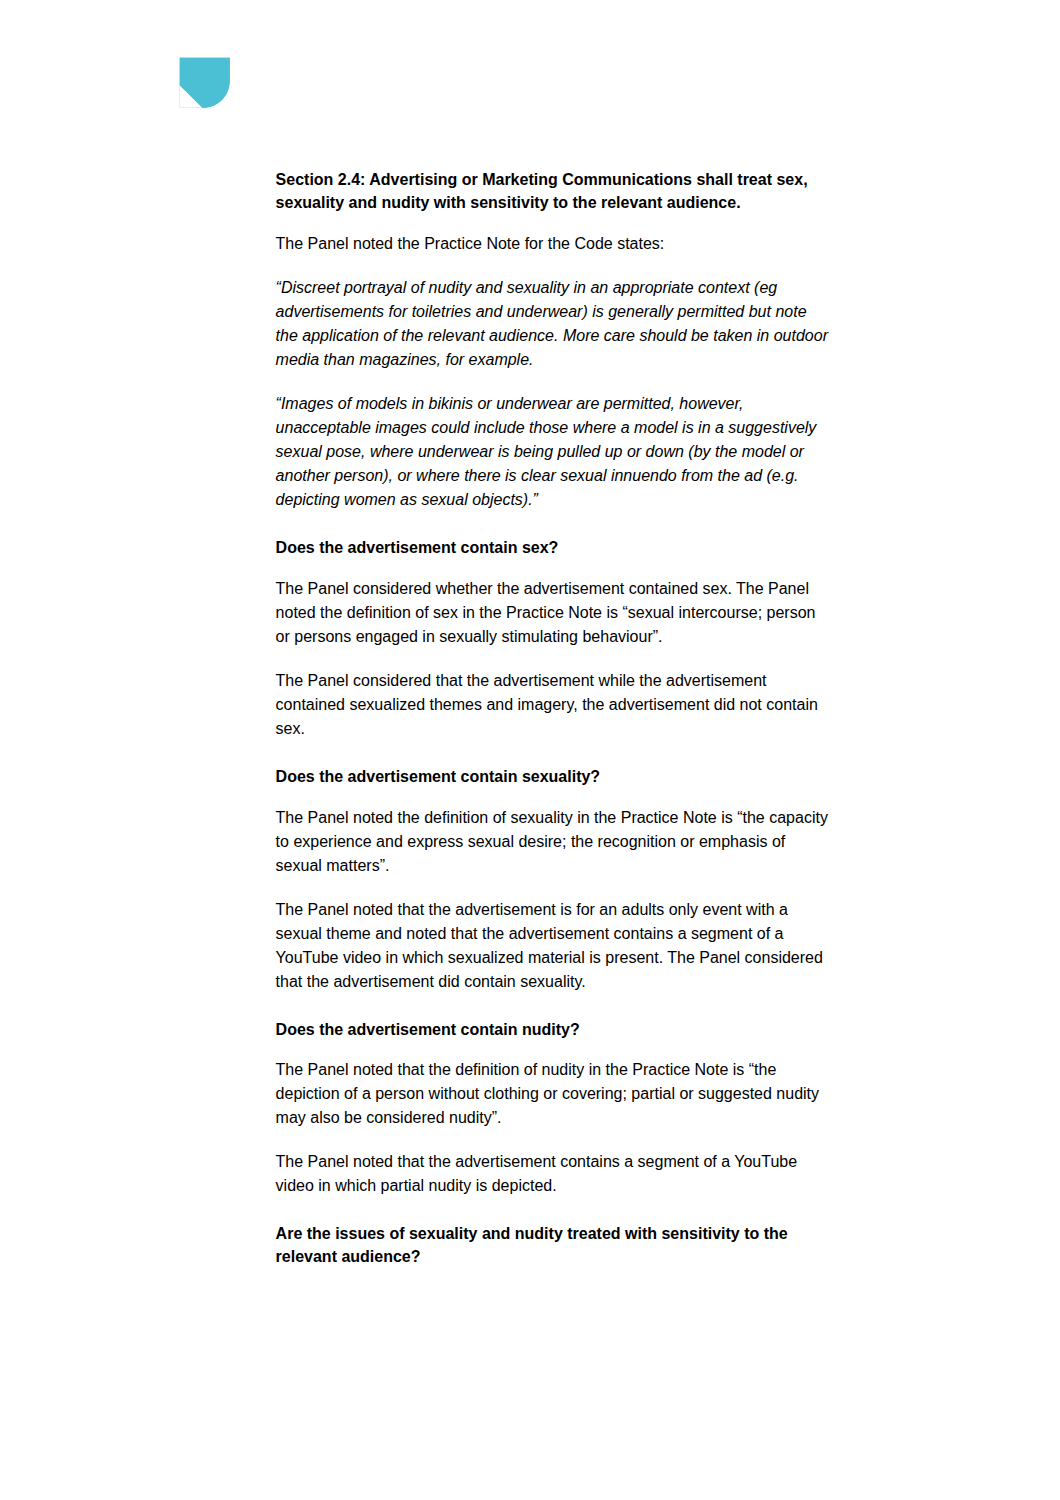Section 2.4: Advertising or Marketing Communications shall treat sex, sexuality and nudity with sensitivity to the relevant audience.
The Panel noted the Practice Note for the Code states:
“Discreet portrayal of nudity and sexuality in an appropriate context (eg advertisements for toiletries and underwear) is generally permitted but note the application of the relevant audience. More care should be taken in outdoor media than magazines, for example.
“Images of models in bikinis or underwear are permitted, however, unacceptable images could include those where a model is in a suggestively sexual pose, where underwear is being pulled up or down (by the model or another person), or where there is clear sexual innuendo from the ad (e.g. depicting women as sexual objects).”
Does the advertisement contain sex?
The Panel considered whether the advertisement contained sex. The Panel noted the definition of sex in the Practice Note is “sexual intercourse; person or persons engaged in sexually stimulating behaviour”.
The Panel considered that the advertisement while the advertisement contained sexualized themes and imagery, the advertisement did not contain sex.
Does the advertisement contain sexuality?
The Panel noted the definition of sexuality in the Practice Note is “the capacity to experience and express sexual desire; the recognition or emphasis of sexual matters”.
The Panel noted that the advertisement is for an adults only event with a sexual theme and noted that the advertisement contains a segment of a YouTube video in which sexualized material is present. The Panel considered that the advertisement did contain sexuality.
Does the advertisement contain nudity?
The Panel noted that the definition of nudity in the Practice Note is “the depiction of a person without clothing or covering; partial or suggested nudity may also be considered nudity”.
The Panel noted that the advertisement contains a segment of a YouTube video in which partial nudity is depicted.
Are the issues of sexuality and nudity treated with sensitivity to the relevant audience?